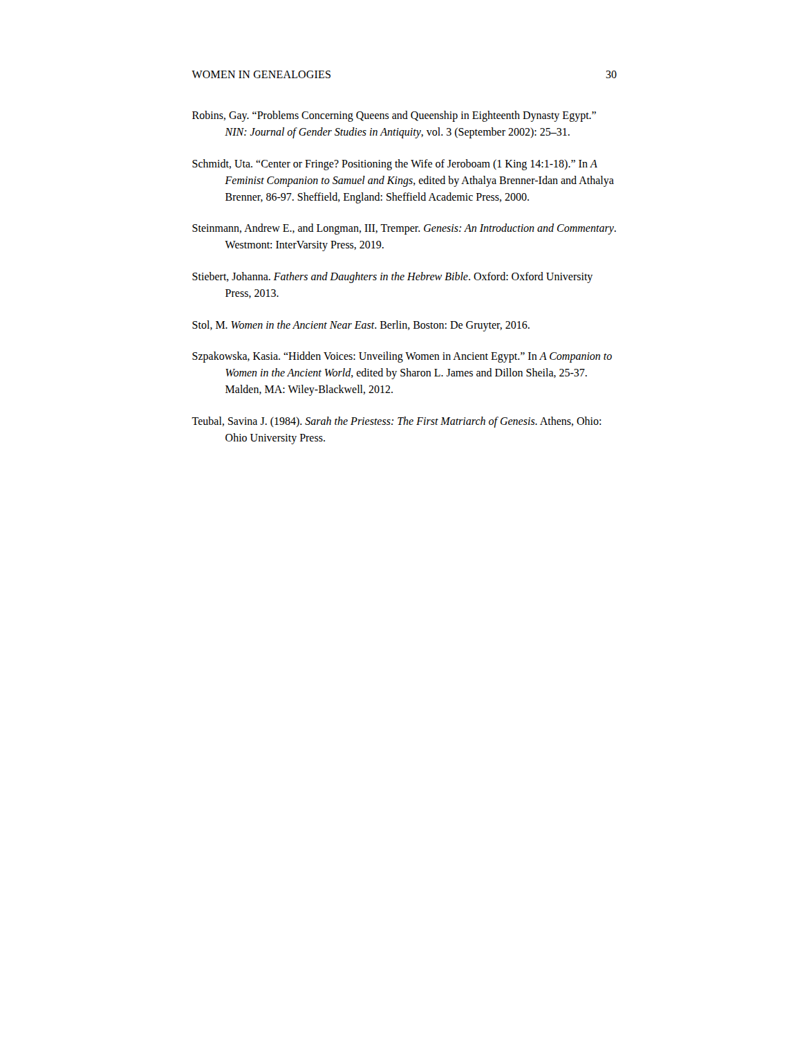WOMEN IN GENEALOGIES 30
Robins, Gay. “Problems Concerning Queens and Queenship in Eighteenth Dynasty Egypt.” NIN: Journal of Gender Studies in Antiquity, vol. 3 (September 2002): 25–31.
Schmidt, Uta. “Center or Fringe? Positioning the Wife of Jeroboam (1 King 14:1-18).” In A Feminist Companion to Samuel and Kings, edited by Athalya Brenner-Idan and Athalya Brenner, 86-97. Sheffield, England: Sheffield Academic Press, 2000.
Steinmann, Andrew E., and Longman, III, Tremper. Genesis: An Introduction and Commentary. Westmont: InterVarsity Press, 2019.
Stiebert, Johanna. Fathers and Daughters in the Hebrew Bible. Oxford: Oxford University Press, 2013.
Stol, M. Women in the Ancient Near East. Berlin, Boston: De Gruyter, 2016.
Szpakowska, Kasia. “Hidden Voices: Unveiling Women in Ancient Egypt.” In A Companion to Women in the Ancient World, edited by Sharon L. James and Dillon Sheila, 25-37. Malden, MA: Wiley-Blackwell, 2012.
Teubal, Savina J. (1984). Sarah the Priestess: The First Matriarch of Genesis. Athens, Ohio: Ohio University Press.